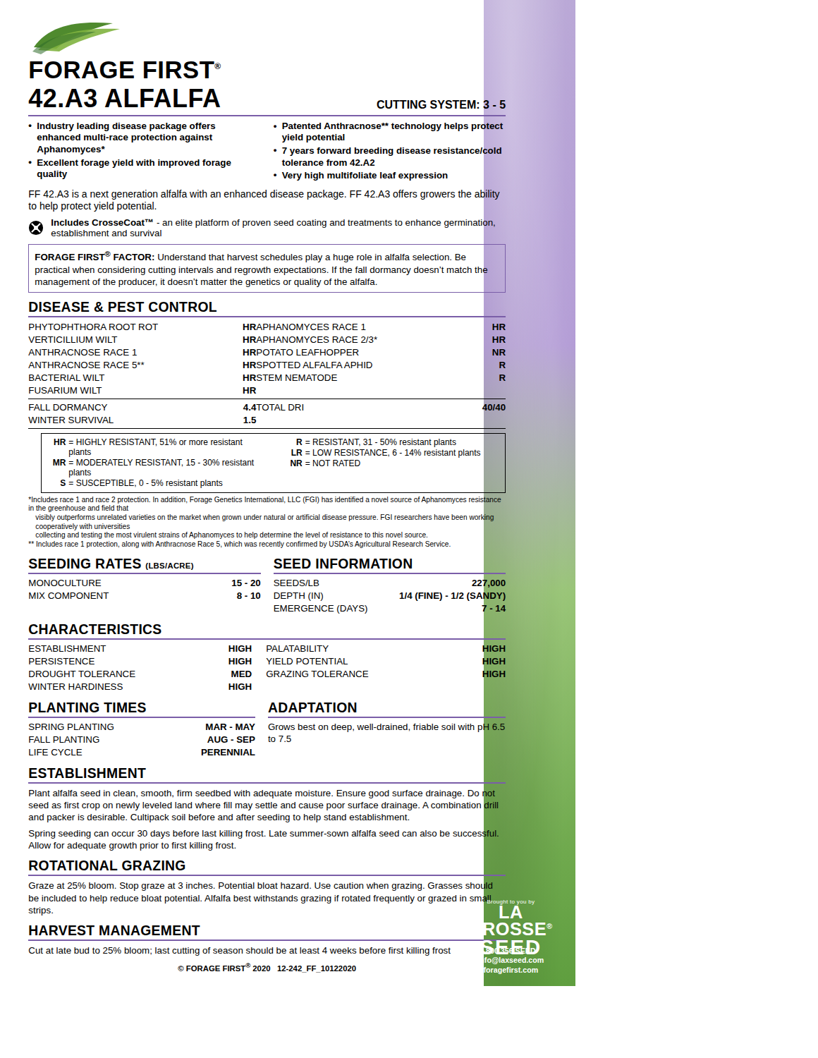FORAGE FIRST®
42.A3 ALFALFA
CUTTING SYSTEM: 3 - 5
Industry leading disease package offers enhanced multi-race protection against Aphanomyces*
Excellent forage yield with improved forage quality
Patented Anthracnose** technology helps protect yield potential
7 years forward breeding disease resistance/cold tolerance from 42.A2
Very high multifoliate leaf expression
FF 42.A3 is a next generation alfalfa with an enhanced disease package. FF 42.A3 offers growers the ability to help protect yield potential.
Includes CrosseCoat™ - an elite platform of proven seed coating and treatments to enhance germination, establishment and survival
FORAGE FIRST® FACTOR: Understand that harvest schedules play a huge role in alfalfa selection. Be practical when considering cutting intervals and regrowth expectations. If the fall dormancy doesn’t match the management of the producer, it doesn’t matter the genetics or quality of the alfalfa.
DISEASE & PEST CONTROL
| PHYTOPHTHORA ROOT ROT | HR | APHANOMYCES RACE 1 | HR |
| VERTICILLIUM WILT | HR | APHANOMYCES RACE 2/3* | HR |
| ANTHRACNOSE RACE 1 | HR | POTATO LEAFHOPPER | NR |
| ANTHRACNOSE RACE 5** | HR | SPOTTED ALFALFA APHID | R |
| BACTERIAL WILT | HR | STEM NEMATODE | R |
| FUSARIUM WILT | HR | | |
| FALL DORMANCY | 4.4 | TOTAL DRI | 40/40 |
| WINTER SURVIVAL | 1.5 | | |
HR= HIGHLY RESISTANT, 51% or more resistant plants
MR= MODERATELY RESISTANT, 15 - 30% resistant plants
S= SUSCEPTIBLE, 0 - 5% resistant plants
R= RESISTANT, 31 - 50% resistant plants
LR= LOW RESISTANCE, 6 - 14% resistant plants
NR= NOT RATED
*Includes race 1 and race 2 protection. In addition, Forage Genetics International, LLC (FGI) has identified a novel source of Aphanomyces resistance in the greenhouse and field that visibly outperforms unrelated varieties on the market when grown under natural or artificial disease pressure. FGI researchers have been working cooperatively with universities collecting and testing the most virulent strains of Aphanomyces to help determine the level of resistance to this novel source. ** Includes race 1 protection, along with Anthracnose Race 5, which was recently confirmed by USDA’s Agricultural Research Service.
SEEDING RATES (LBS/ACRE)
SEED INFORMATION
| MONOCULTURE | 15 - 20 |
| MIX COMPONENT | 8 - 10 |
| SEEDS/LB | 227,000 |
| DEPTH (IN) | 1/4 (FINE) - 1/2 (SANDY) |
| EMERGENCE (DAYS) | 7 - 14 |
CHARACTERISTICS
| ESTABLISHMENT | HIGH | PALATABILITY | HIGH |
| PERSISTENCE | HIGH | YIELD POTENTIAL | HIGH |
| DROUGHT TOLERANCE | MED | GRAZING TOLERANCE | HIGH |
| WINTER HARDINESS | HIGH | | |
PLANTING TIMES
ADAPTATION
| SPRING PLANTING | MAR - MAY |
| FALL PLANTING | AUG - SEP |
| LIFE CYCLE | PERENNIAL |
Grows best on deep, well-drained, friable soil with pH 6.5 to 7.5
ESTABLISHMENT
Plant alfalfa seed in clean, smooth, firm seedbed with adequate moisture. Ensure good surface drainage. Do not seed as first crop on newly leveled land where fill may settle and cause poor surface drainage. A combination drill and packer is desirable. Cultipack soil before and after seeding to help stand establishment.
Spring seeding can occur 30 days before last killing frost. Late summer-sown alfalfa seed can also be successful. Allow for adequate growth prior to first killing frost.
ROTATIONAL GRAZING
Graze at 25% bloom. Stop graze at 3 inches. Potential bloat hazard. Use caution when grazing. Grasses should be included to help reduce bloat potential. Alfalfa best withstands grazing if rotated frequently or grazed in small strips.
HARVEST MANAGEMENT
Cut at late bud to 25% bloom; last cutting of season should be at least 4 weeks before first killing frost
© FORAGE FIRST® 2020 12-242_FF_10122020
Brought to you by
LA CROSSE®
SEED
800.356.SEED
info@laxseed.com
foragefirst.com